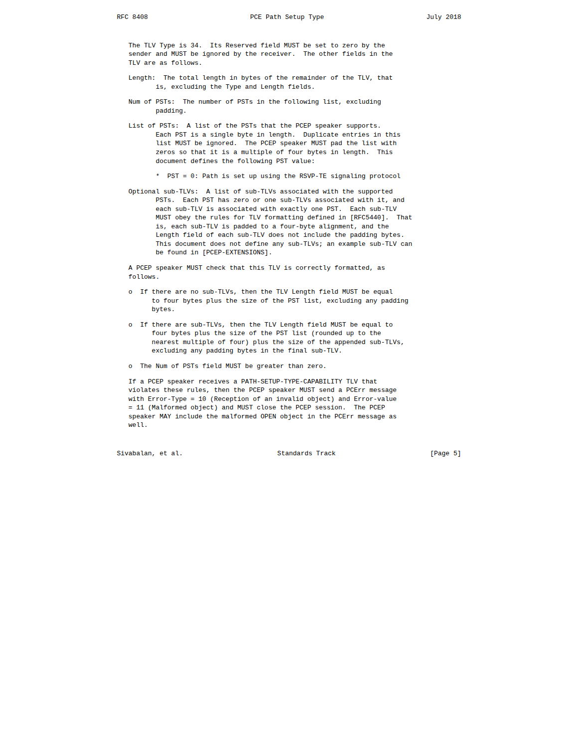RFC 8408 PCE Path Setup Type July 2018
The TLV Type is 34. Its Reserved field MUST be set to zero by the sender and MUST be ignored by the receiver. The other fields in the TLV are as follows.
Length: The total length in bytes of the remainder of the TLV, that is, excluding the Type and Length fields.
Num of PSTs: The number of PSTs in the following list, excluding padding.
List of PSTs: A list of the PSTs that the PCEP speaker supports. Each PST is a single byte in length. Duplicate entries in this list MUST be ignored. The PCEP speaker MUST pad the list with zeros so that it is a multiple of four bytes in length. This document defines the following PST value:
* PST = 0: Path is set up using the RSVP-TE signaling protocol
Optional sub-TLVs: A list of sub-TLVs associated with the supported PSTs. Each PST has zero or one sub-TLVs associated with it, and each sub-TLV is associated with exactly one PST. Each sub-TLV MUST obey the rules for TLV formatting defined in [RFC5440]. That is, each sub-TLV is padded to a four-byte alignment, and the Length field of each sub-TLV does not include the padding bytes. This document does not define any sub-TLVs; an example sub-TLV can be found in [PCEP-EXTENSIONS].
A PCEP speaker MUST check that this TLV is correctly formatted, as follows.
o If there are no sub-TLVs, then the TLV Length field MUST be equal to four bytes plus the size of the PST list, excluding any padding bytes.
o If there are sub-TLVs, then the TLV Length field MUST be equal to four bytes plus the size of the PST list (rounded up to the nearest multiple of four) plus the size of the appended sub-TLVs, excluding any padding bytes in the final sub-TLV.
o The Num of PSTs field MUST be greater than zero.
If a PCEP speaker receives a PATH-SETUP-TYPE-CAPABILITY TLV that violates these rules, then the PCEP speaker MUST send a PCErr message with Error-Type = 10 (Reception of an invalid object) and Error-value = 11 (Malformed object) and MUST close the PCEP session. The PCEP speaker MAY include the malformed OPEN object in the PCErr message as well.
Sivabalan, et al. Standards Track [Page 5]